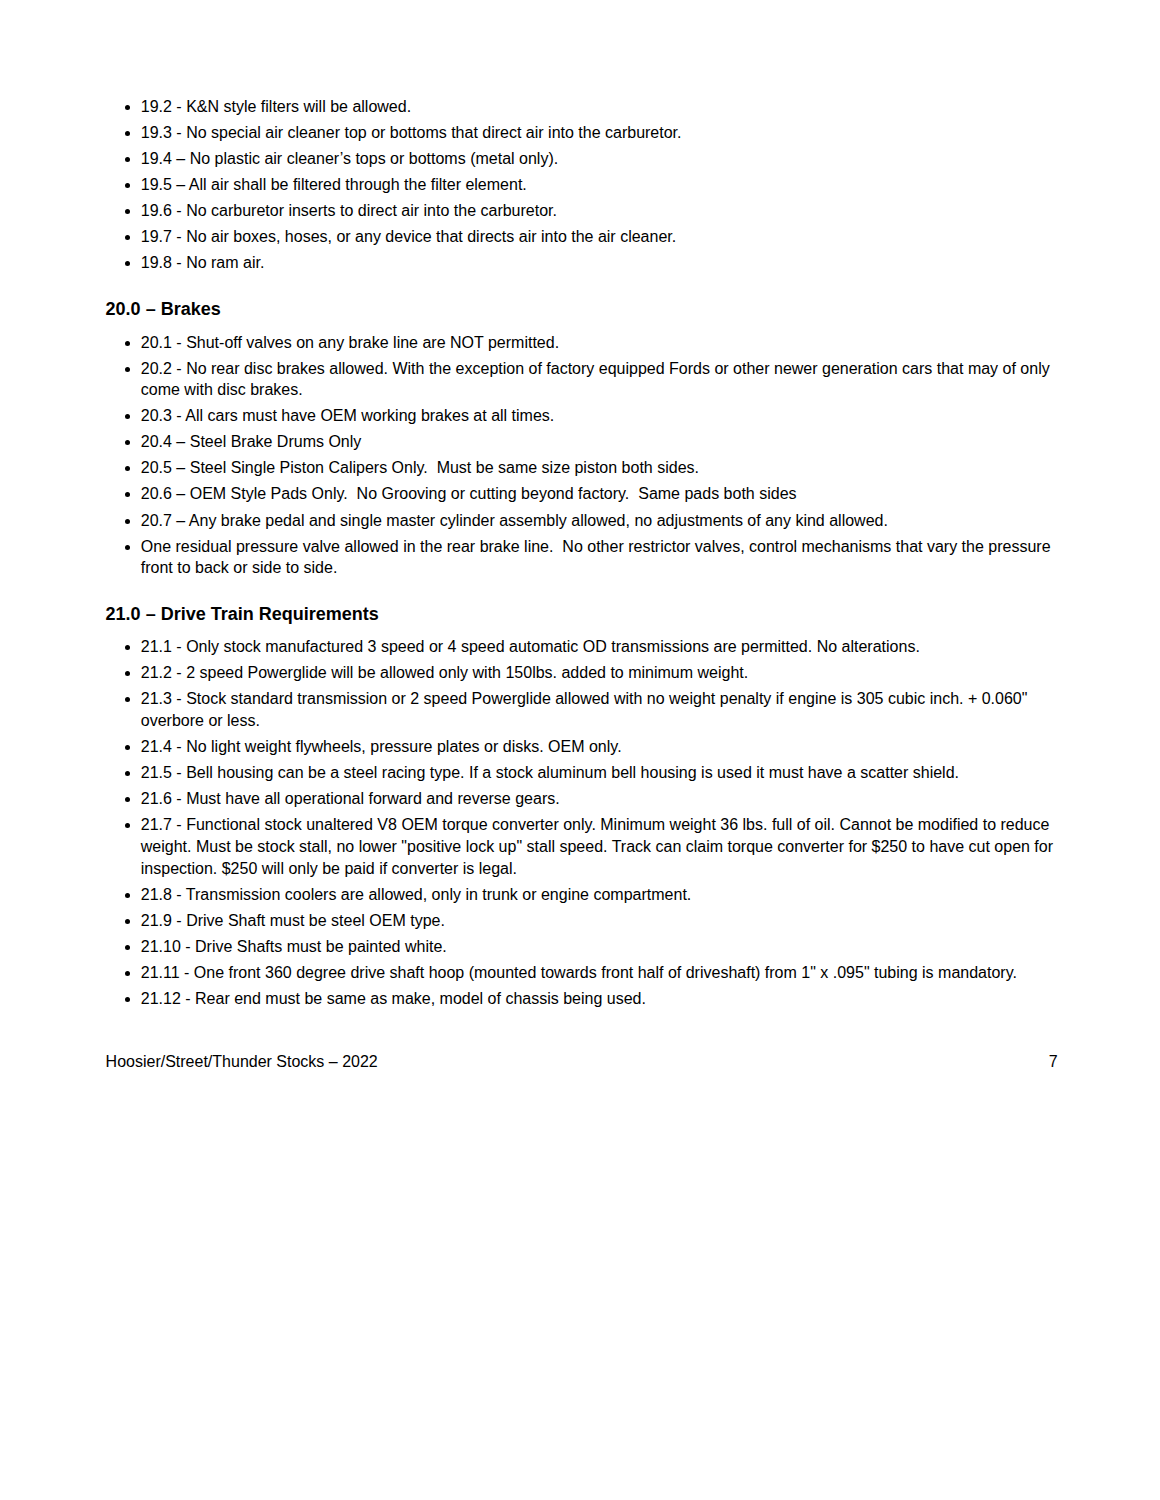19.2 - K&N style filters will be allowed.
19.3 - No special air cleaner top or bottoms that direct air into the carburetor.
19.4 – No plastic air cleaner’s tops or bottoms (metal only).
19.5 – All air shall be filtered through the filter element.
19.6 - No carburetor inserts to direct air into the carburetor.
19.7 - No air boxes, hoses, or any device that directs air into the air cleaner.
19.8 - No ram air.
20.0 – Brakes
20.1 - Shut-off valves on any brake line are NOT permitted.
20.2 - No rear disc brakes allowed. With the exception of factory equipped Fords or other newer generation cars that may of only come with disc brakes.
20.3 - All cars must have OEM working brakes at all times.
20.4 – Steel Brake Drums Only
20.5 – Steel Single Piston Calipers Only. Must be same size piston both sides.
20.6 – OEM Style Pads Only. No Grooving or cutting beyond factory. Same pads both sides
20.7 – Any brake pedal and single master cylinder assembly allowed, no adjustments of any kind allowed.
One residual pressure valve allowed in the rear brake line. No other restrictor valves, control mechanisms that vary the pressure front to back or side to side.
21.0 – Drive Train Requirements
21.1 - Only stock manufactured 3 speed or 4 speed automatic OD transmissions are permitted. No alterations.
21.2 - 2 speed Powerglide will be allowed only with 150lbs. added to minimum weight.
21.3 - Stock standard transmission or 2 speed Powerglide allowed with no weight penalty if engine is 305 cubic inch. + 0.060" overbore or less.
21.4 - No light weight flywheels, pressure plates or disks. OEM only.
21.5 - Bell housing can be a steel racing type. If a stock aluminum bell housing is used it must have a scatter shield.
21.6 - Must have all operational forward and reverse gears.
21.7 - Functional stock unaltered V8 OEM torque converter only. Minimum weight 36 lbs. full of oil. Cannot be modified to reduce weight. Must be stock stall, no lower "positive lock up" stall speed. Track can claim torque converter for $250 to have cut open for inspection. $250 will only be paid if converter is legal.
21.8 - Transmission coolers are allowed, only in trunk or engine compartment.
21.9 - Drive Shaft must be steel OEM type.
21.10 - Drive Shafts must be painted white.
21.11 - One front 360 degree drive shaft hoop (mounted towards front half of driveshaft) from 1" x .095" tubing is mandatory.
21.12 - Rear end must be same as make, model of chassis being used.
Hoosier/Street/Thunder Stocks – 2022 7